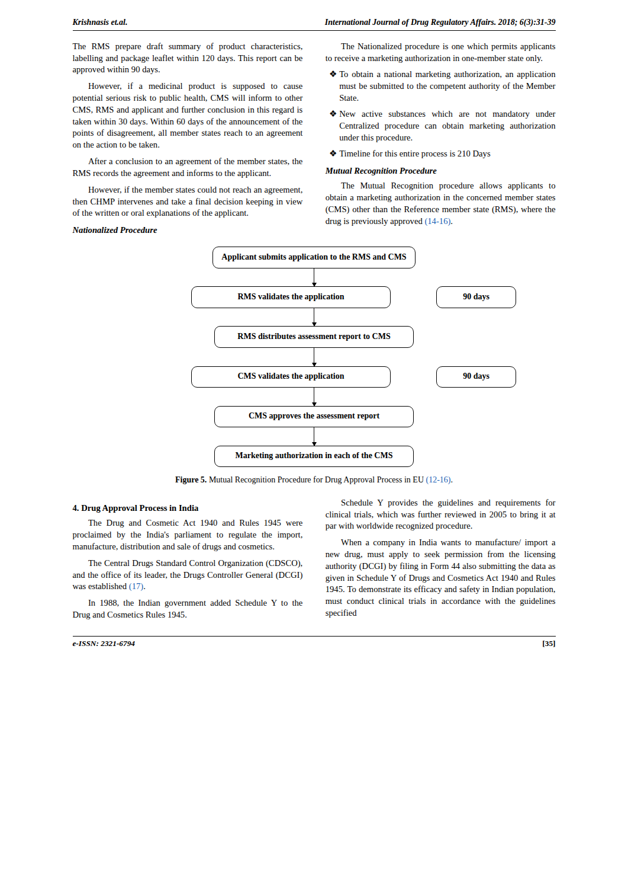Krishnasis et.al.
International Journal of Drug Regulatory Affairs. 2018; 6(3):31-39
The RMS prepare draft summary of product characteristics, labelling and package leaflet within 120 days. This report can be approved within 90 days.
However, if a medicinal product is supposed to cause potential serious risk to public health, CMS will inform to other CMS, RMS and applicant and further conclusion in this regard is taken within 30 days. Within 60 days of the announcement of the points of disagreement, all member states reach to an agreement on the action to be taken.
After a conclusion to an agreement of the member states, the RMS records the agreement and informs to the applicant.
However, if the member states could not reach an agreement, then CHMP intervenes and take a final decision keeping in view of the written or oral explanations of the applicant.
Nationalized Procedure
The Nationalized procedure is one which permits applicants to receive a marketing authorization in one-member state only.
To obtain a national marketing authorization, an application must be submitted to the competent authority of the Member State.
New active substances which are not mandatory under Centralized procedure can obtain marketing authorization under this procedure.
Timeline for this entire process is 210 Days
Mutual Recognition Procedure
The Mutual Recognition procedure allows applicants to obtain a marketing authorization in the concerned member states (CMS) other than the Reference member state (RMS), where the drug is previously approved (14-16).
Applicant submits application to the RMS and CMS
RMS validates the application
90 days
RMS distributes assessment report to CMS
CMS validates the application
90 days
CMS approves the assessment report
Marketing authorization in each of the CMS
Figure 5. Mutual Recognition Procedure for Drug Approval Process in EU (12-16).
4. Drug Approval Process in India
The Drug and Cosmetic Act 1940 and Rules 1945 were proclaimed by the India's parliament to regulate the import, manufacture, distribution and sale of drugs and cosmetics.
The Central Drugs Standard Control Organization (CDSCO), and the office of its leader, the Drugs Controller General (DCGI) was established (17).
In 1988, the Indian government added Schedule Y to the Drug and Cosmetics Rules 1945.
Schedule Y provides the guidelines and requirements for clinical trials, which was further reviewed in 2005 to bring it at par with worldwide recognized procedure.
When a company in India wants to manufacture/ import a new drug, must apply to seek permission from the licensing authority (DCGI) by filing in Form 44 also submitting the data as given in Schedule Y of Drugs and Cosmetics Act 1940 and Rules 1945. To demonstrate its efficacy and safety in Indian population, must conduct clinical trials in accordance with the guidelines specified
e-ISSN: 2321-6794
[35]